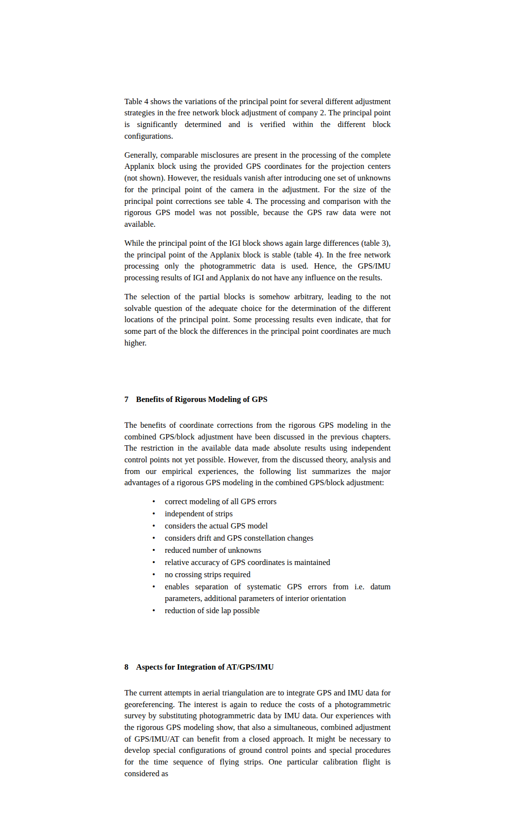Table 4 shows the variations of the principal point for several different adjustment strategies in the free network block adjustment of company 2. The principal point is significantly determined and is verified within the different block configurations.
Generally, comparable misclosures are present in the processing of the complete Applanix block using the provided GPS coordinates for the projection centers (not shown). However, the residuals vanish after introducing one set of unknowns for the principal point of the camera in the adjustment. For the size of the principal point corrections see table 4. The processing and comparison with the rigorous GPS model was not possible, because the GPS raw data were not available.
While the principal point of the IGI block shows again large differences (table 3), the principal point of the Applanix block is stable (table 4). In the free network processing only the photogrammetric data is used. Hence, the GPS/IMU processing results of IGI and Applanix do not have any influence on the results.
The selection of the partial blocks is somehow arbitrary, leading to the not solvable question of the adequate choice for the determination of the different locations of the principal point. Some processing results even indicate, that for some part of the block the differences in the principal point coordinates are much higher.
7 Benefits of Rigorous Modeling of GPS
The benefits of coordinate corrections from the rigorous GPS modeling in the combined GPS/block adjustment have been discussed in the previous chapters. The restriction in the available data made absolute results using independent control points not yet possible. However, from the discussed theory, analysis and from our empirical experiences, the following list summarizes the major advantages of a rigorous GPS modeling in the combined GPS/block adjustment:
correct modeling of all GPS errors
independent of strips
considers the actual GPS model
considers drift and GPS constellation changes
reduced number of unknowns
relative accuracy of GPS coordinates is maintained
no crossing strips required
enables separation of systematic GPS errors from i.e. datum parameters, additional parameters of interior orientation
reduction of side lap possible
8 Aspects for Integration of AT/GPS/IMU
The current attempts in aerial triangulation are to integrate GPS and IMU data for georeferencing. The interest is again to reduce the costs of a photogrammetric survey by substituting photogrammetric data by IMU data. Our experiences with the rigorous GPS modeling show, that also a simultaneous, combined adjustment of GPS/IMU/AT can benefit from a closed approach. It might be necessary to develop special configurations of ground control points and special procedures for the time sequence of flying strips. One particular calibration flight is considered as